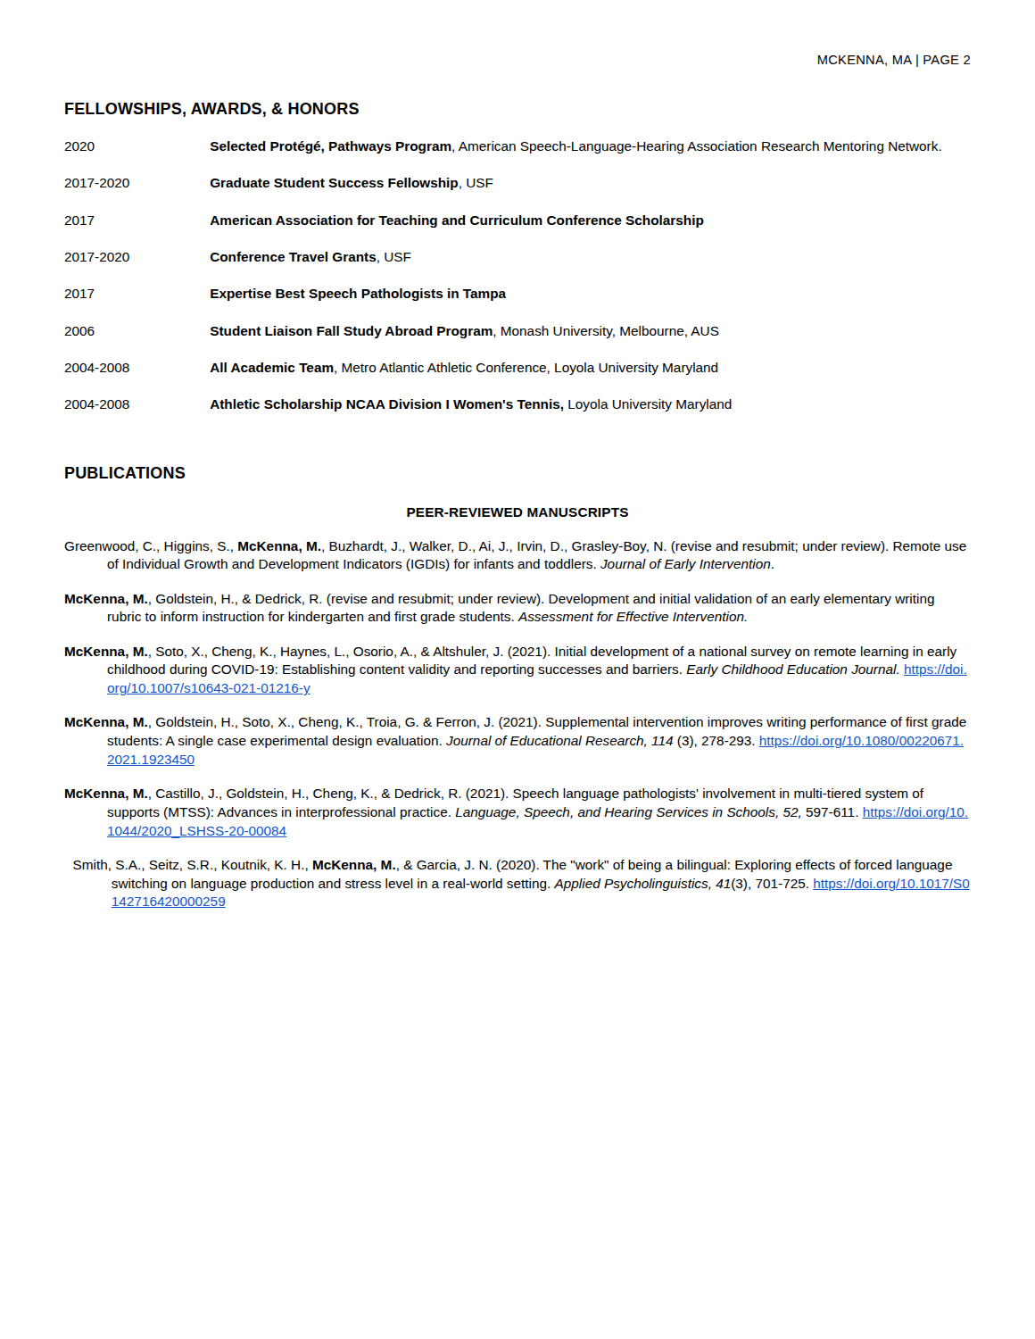MCKENNA, MA | PAGE 2
FELLOWSHIPS, AWARDS, & HONORS
| 2020 | Selected Protégé, Pathways Program , American Speech-Language-Hearing Association Research Mentoring Network. |
| 2017-2020 | Graduate Student Success Fellowship , USF |
| 2017 | American Association for Teaching and Curriculum Conference Scholarship |
| 2017-2020 | Conference Travel Grants , USF |
| 2017 | Expertise Best Speech Pathologists in Tampa |
| 2006 | Student Liaison Fall Study Abroad Program , Monash University, Melbourne, AUS |
| 2004-2008 | All Academic Team , Metro Atlantic Athletic Conference, Loyola University Maryland |
| 2004-2008 | Athletic Scholarship NCAA Division I Women's Tennis, Loyola University Maryland |
PUBLICATIONS
PEER-REVIEWED MANUSCRIPTS
Greenwood, C., Higgins, S., McKenna, M., Buzhardt, J., Walker, D., Ai, J., Irvin, D., Grasley-Boy, N. (revise and resubmit; under review). Remote use of Individual Growth and Development Indicators (IGDIs) for infants and toddlers. Journal of Early Intervention.
McKenna, M., Goldstein, H., & Dedrick, R. (revise and resubmit; under review). Development and initial validation of an early elementary writing rubric to inform instruction for kindergarten and first grade students. Assessment for Effective Intervention.
McKenna, M., Soto, X., Cheng, K., Haynes, L., Osorio, A., & Altshuler, J. (2021). Initial development of a national survey on remote learning in early childhood during COVID-19: Establishing content validity and reporting successes and barriers. Early Childhood Education Journal. https://doi.org/10.1007/s10643-021-01216-y
McKenna, M., Goldstein, H., Soto, X., Cheng, K., Troia, G. & Ferron, J. (2021). Supplemental intervention improves writing performance of first grade students: A single case experimental design evaluation. Journal of Educational Research, 114 (3), 278-293. https://doi.org/10.1080/00220671.2021.1923450
McKenna, M., Castillo, J., Goldstein, H., Cheng, K., & Dedrick, R. (2021). Speech language pathologists' involvement in multi-tiered system of supports (MTSS): Advances in interprofessional practice. Language, Speech, and Hearing Services in Schools, 52, 597-611. https://doi.org/10.1044/2020_LSHSS-20-00084
Smith, S.A., Seitz, S.R., Koutnik, K. H., McKenna, M., & Garcia, J. N. (2020). The "work" of being a bilingual: Exploring effects of forced language switching on language production and stress level in a real-world setting. Applied Psycholinguistics, 41(3), 701-725. https://doi.org/10.1017/S0142716420000259